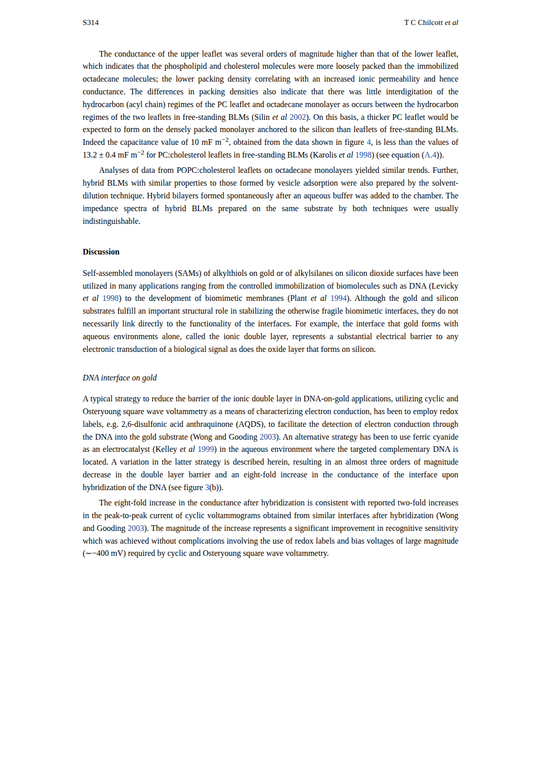S314 T C Chilcott et al
The conductance of the upper leaflet was several orders of magnitude higher than that of the lower leaflet, which indicates that the phospholipid and cholesterol molecules were more loosely packed than the immobilized octadecane molecules; the lower packing density correlating with an increased ionic permeability and hence conductance. The differences in packing densities also indicate that there was little interdigitation of the hydrocarbon (acyl chain) regimes of the PC leaflet and octadecane monolayer as occurs between the hydrocarbon regimes of the two leaflets in free-standing BLMs (Silin et al 2002). On this basis, a thicker PC leaflet would be expected to form on the densely packed monolayer anchored to the silicon than leaflets of free-standing BLMs. Indeed the capacitance value of 10 mF m−2, obtained from the data shown in figure 4, is less than the values of 13.2 ± 0.4 mF m−2 for PC:cholesterol leaflets in free-standing BLMs (Karolis et al 1998) (see equation (A.4)).
Analyses of data from POPC:cholesterol leaflets on octadecane monolayers yielded similar trends. Further, hybrid BLMs with similar properties to those formed by vesicle adsorption were also prepared by the solvent-dilution technique. Hybrid bilayers formed spontaneously after an aqueous buffer was added to the chamber. The impedance spectra of hybrid BLMs prepared on the same substrate by both techniques were usually indistinguishable.
Discussion
Self-assembled monolayers (SAMs) of alkylthiols on gold or of alkylsilanes on silicon dioxide surfaces have been utilized in many applications ranging from the controlled immobilization of biomolecules such as DNA (Levicky et al 1998) to the development of biomimetic membranes (Plant et al 1994). Although the gold and silicon substrates fulfill an important structural role in stabilizing the otherwise fragile biomimetic interfaces, they do not necessarily link directly to the functionality of the interfaces. For example, the interface that gold forms with aqueous environments alone, called the ionic double layer, represents a substantial electrical barrier to any electronic transduction of a biological signal as does the oxide layer that forms on silicon.
DNA interface on gold
A typical strategy to reduce the barrier of the ionic double layer in DNA-on-gold applications, utilizing cyclic and Osteryoung square wave voltammetry as a means of characterizing electron conduction, has been to employ redox labels, e.g. 2,6-disulfonic acid anthraquinone (AQDS), to facilitate the detection of electron conduction through the DNA into the gold substrate (Wong and Gooding 2003). An alternative strategy has been to use ferric cyanide as an electrocatalyst (Kelley et al 1999) in the aqueous environment where the targeted complementary DNA is located. A variation in the latter strategy is described herein, resulting in an almost three orders of magnitude decrease in the double layer barrier and an eight-fold increase in the conductance of the interface upon hybridization of the DNA (see figure 3(b)).
The eight-fold increase in the conductance after hybridization is consistent with reported two-fold increases in the peak-to-peak current of cyclic voltammograms obtained from similar interfaces after hybridization (Wong and Gooding 2003). The magnitude of the increase represents a significant improvement in recognitive sensitivity which was achieved without complications involving the use of redox labels and bias voltages of large magnitude (∼−400 mV) required by cyclic and Osteryoung square wave voltammetry.